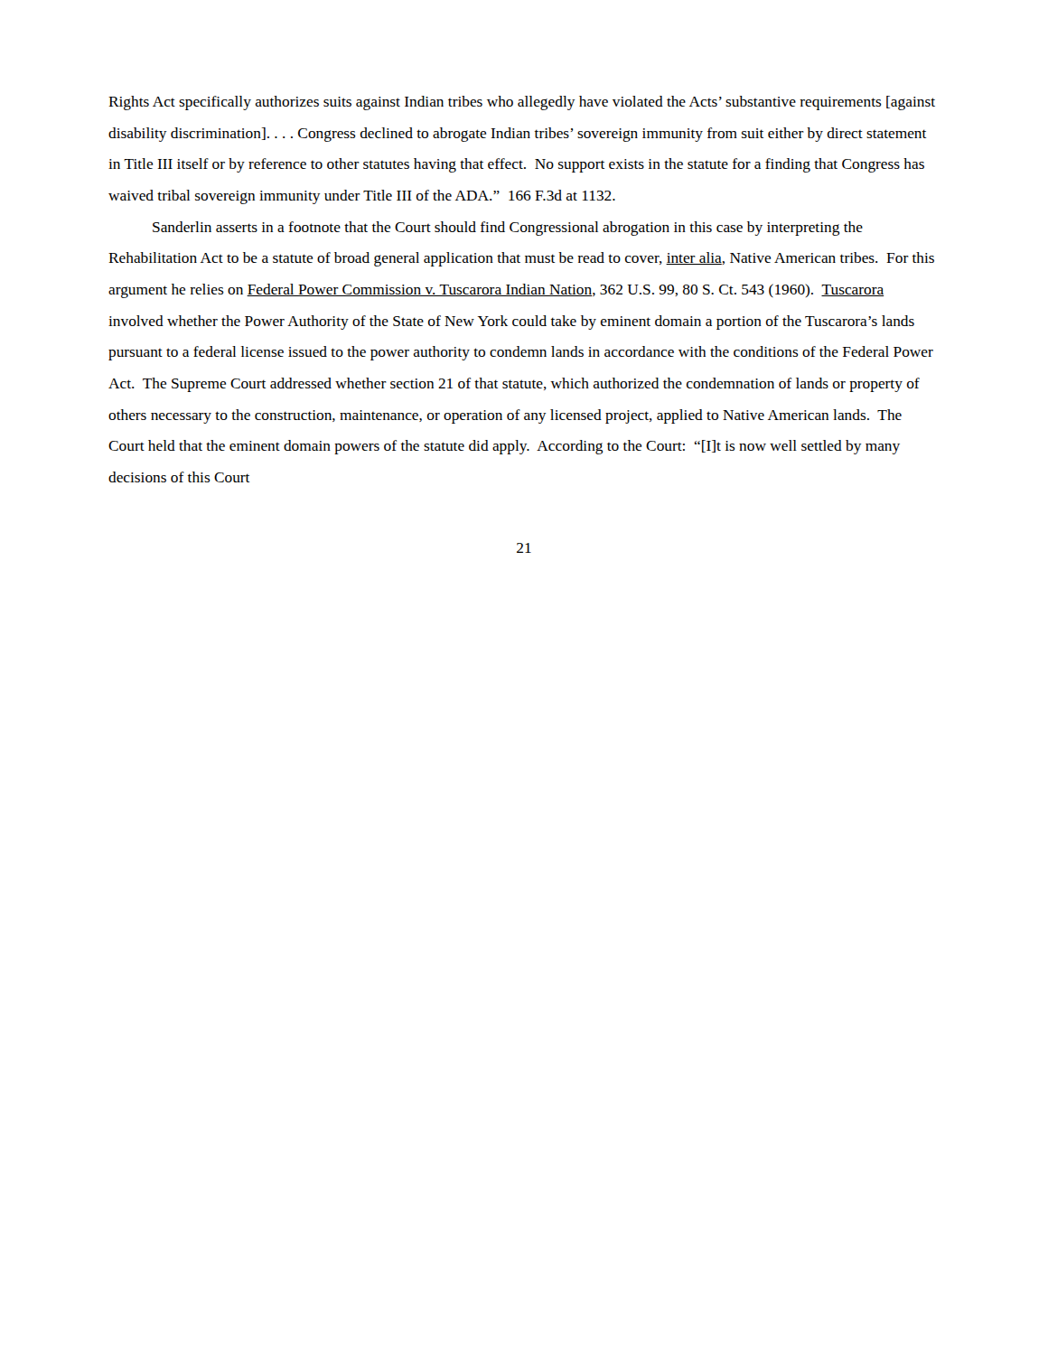Rights Act specifically authorizes suits against Indian tribes who allegedly have violated the Acts’ substantive requirements [against disability discrimination]. . . . Congress declined to abrogate Indian tribes’ sovereign immunity from suit either by direct statement in Title III itself or by reference to other statutes having that effect. No support exists in the statute for a finding that Congress has waived tribal sovereign immunity under Title III of the ADA.” 166 F.3d at 1132.
Sanderlin asserts in a footnote that the Court should find Congressional abrogation in this case by interpreting the Rehabilitation Act to be a statute of broad general application that must be read to cover, inter alia, Native American tribes. For this argument he relies on Federal Power Commission v. Tuscarora Indian Nation, 362 U.S. 99, 80 S. Ct. 543 (1960). Tuscarora involved whether the Power Authority of the State of New York could take by eminent domain a portion of the Tuscarora’s lands pursuant to a federal license issued to the power authority to condemn lands in accordance with the conditions of the Federal Power Act. The Supreme Court addressed whether section 21 of that statute, which authorized the condemnation of lands or property of others necessary to the construction, maintenance, or operation of any licensed project, applied to Native American lands. The Court held that the eminent domain powers of the statute did apply. According to the Court: “[I]t is now well settled by many decisions of this Court
21